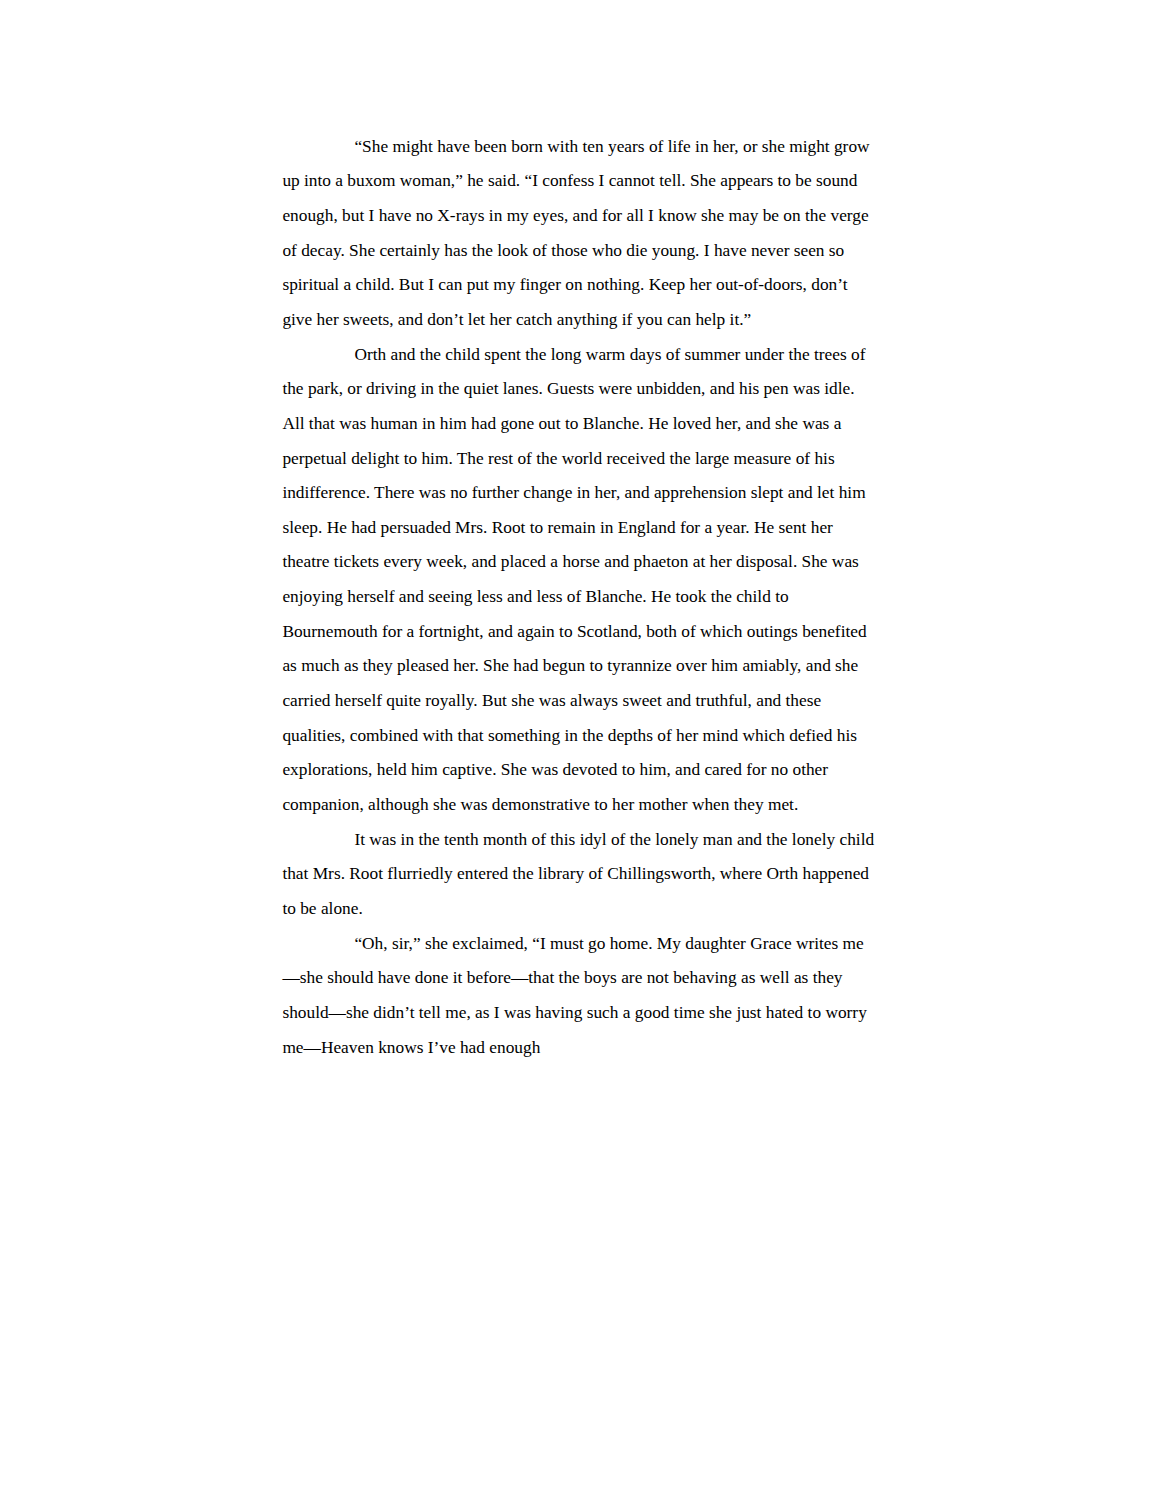“She might have been born with ten years of life in her, or she might grow up into a buxom woman,” he said. “I confess I cannot tell. She appears to be sound enough, but I have no X-rays in my eyes, and for all I know she may be on the verge of decay. She certainly has the look of those who die young. I have never seen so spiritual a child. But I can put my finger on nothing. Keep her out-of-doors, don’t give her sweets, and don’t let her catch anything if you can help it.”
Orth and the child spent the long warm days of summer under the trees of the park, or driving in the quiet lanes. Guests were unbidden, and his pen was idle. All that was human in him had gone out to Blanche. He loved her, and she was a perpetual delight to him. The rest of the world received the large measure of his indifference. There was no further change in her, and apprehension slept and let him sleep. He had persuaded Mrs. Root to remain in England for a year. He sent her theatre tickets every week, and placed a horse and phaeton at her disposal. She was enjoying herself and seeing less and less of Blanche. He took the child to Bournemouth for a fortnight, and again to Scotland, both of which outings benefited as much as they pleased her. She had begun to tyrannize over him amiably, and she carried herself quite royally. But she was always sweet and truthful, and these qualities, combined with that something in the depths of her mind which defied his explorations, held him captive. She was devoted to him, and cared for no other companion, although she was demonstrative to her mother when they met.
It was in the tenth month of this idyl of the lonely man and the lonely child that Mrs. Root flurriedly entered the library of Chillingsworth, where Orth happened to be alone.
“Oh, sir,” she exclaimed, “I must go home. My daughter Grace writes me—she should have done it before—that the boys are not behaving as well as they should—she didn’t tell me, as I was having such a good time she just hated to worry me—Heaven knows I’ve had enough